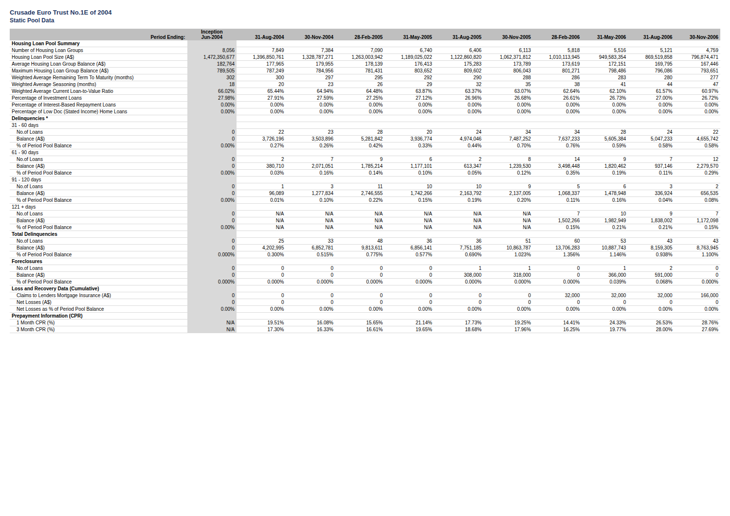Crusade Euro Trust No.1E of 2004
Static Pool Data
| Period Ending: | Inception Jun-2004 | 31-Aug-2004 | 30-Nov-2004 | 28-Feb-2005 | 31-May-2005 | 31-Aug-2005 | 30-Nov-2005 | 28-Feb-2006 | 31-May-2006 | 31-Aug-2006 | 30-Nov-2006 |
| --- | --- | --- | --- | --- | --- | --- | --- | --- | --- | --- | --- |
| Housing Loan Pool Summary | | | | | | | | | | | |
| Number of Housing Loan Groups | 8,056 | 7,849 | 7,384 | 7,090 | 6,740 | 6,406 | 6,113 | 5,818 | 5,516 | 5,121 | 4,759 |
| Housing Loan Pool Size (A$) | 1,472,350,677 | 1,396,850,761 | 1,328,787,271 | 1,263,003,942 | 1,189,025,022 | 1,122,860,820 | 1,062,371,812 | 1,010,113,945 | 949,583,354 | 869,519,858 | 796,874,471 |
| Average Housing Loan Group Balance (A$) | 182,764 | 177,965 | 179,955 | 178,139 | 176,413 | 175,283 | 173,789 | 173,619 | 172,151 | 169,795 | 167,446 |
| Maximum Housing Loan Group Balance (A$) | 789,505 | 787,249 | 784,956 | 781,431 | 803,652 | 809,602 | 806,043 | 801,271 | 798,486 | 796,086 | 793,651 |
| Weighted Average Remaining Term To Maturity (months) | 302 | 300 | 297 | 295 | 292 | 290 | 288 | 286 | 283 | 280 | 277 |
| Weighted Average Seasoning (months) | 18 | 20 | 23 | 26 | 29 | 32 | 35 | 38 | 41 | 44 | 47 |
| Weighted Average Current Loan-to-Value Ratio | 66.02% | 65.44% | 64.94% | 64.48% | 63.87% | 63.37% | 63.07% | 62.64% | 62.10% | 61.57% | 60.97% |
| Percentage of Investment Loans | 27.98% | 27.91% | 27.59% | 27.25% | 27.12% | 26.96% | 26.68% | 26.61% | 26.73% | 27.00% | 26.72% |
| Percentage of Interest-Based Repayment Loans | 0.00% | 0.00% | 0.00% | 0.00% | 0.00% | 0.00% | 0.00% | 0.00% | 0.00% | 0.00% | 0.00% |
| Percentage of Low Doc (Stated Income) Home Loans | 0.00% | 0.00% | 0.00% | 0.00% | 0.00% | 0.00% | 0.00% | 0.00% | 0.00% | 0.00% | 0.00% |
| Delinquencies * | | | | | | | | | | | |
| 31 - 60 days | | | | | | | | | | | |
| No.of Loans | 0 | 22 | 23 | 28 | 20 | 24 | 34 | 34 | 28 | 24 | 22 |
| Balance (A$) | 0 | 3,726,196 | 3,503,896 | 5,281,842 | 3,936,774 | 4,974,046 | 7,487,252 | 7,637,233 | 5,605,384 | 5,047,233 | 4,655,742 |
| % of Period Pool Balance | 0.00% | 0.27% | 0.26% | 0.42% | 0.33% | 0.44% | 0.70% | 0.76% | 0.59% | 0.58% | 0.58% |
| 61 - 90 days | | | | | | | | | | | |
| No.of Loans | 0 | 2 | 7 | 9 | 6 | 2 | 8 | 14 | 9 | 7 | 12 |
| Balance (A$) | 0 | 380,710 | 2,071,051 | 1,785,214 | 1,177,101 | 613,347 | 1,239,530 | 3,498,448 | 1,820,462 | 937,146 | 2,279,570 |
| % of Period Pool Balance | 0.00% | 0.03% | 0.16% | 0.14% | 0.10% | 0.05% | 0.12% | 0.35% | 0.19% | 0.11% | 0.29% |
| 91 - 120 days | | | | | | | | | | | |
| No.of Loans | 0 | 1 | 3 | 11 | 10 | 10 | 9 | 5 | 6 | 3 | 2 |
| Balance (A$) | 0 | 96,089 | 1,277,834 | 2,746,555 | 1,742,266 | 2,163,792 | 2,137,005 | 1,068,337 | 1,478,948 | 336,924 | 656,535 |
| % of Period Pool Balance | 0.00% | 0.01% | 0.10% | 0.22% | 0.15% | 0.19% | 0.20% | 0.11% | 0.16% | 0.04% | 0.08% |
| 121 + days | | | | | | | | | | | |
| No.of Loans | 0 | N/A | N/A | N/A | N/A | N/A | N/A | 7 | 10 | 9 | 7 |
| Balance (A$) | 0 | N/A | N/A | N/A | N/A | N/A | N/A | 1,502,266 | 1,982,949 | 1,838,002 | 1,172,098 |
| % of Period Pool Balance | 0.00% | N/A | N/A | N/A | N/A | N/A | N/A | 0.15% | 0.21% | 0.21% | 0.15% |
| Total Delinquencies | | | | | | | | | | | |
| No.of Loans | 0 | 25 | 33 | 48 | 36 | 36 | 51 | 60 | 53 | 43 | 43 |
| Balance (A$) | 0 | 4,202,995 | 6,852,781 | 9,813,611 | 6,856,141 | 7,751,185 | 10,863,787 | 13,706,283 | 10,887,743 | 8,159,305 | 8,763,945 |
| % of Period Pool Balance | 0.000% | 0.300% | 0.515% | 0.775% | 0.577% | 0.690% | 1.023% | 1.356% | 1.146% | 0.938% | 1.100% |
| Foreclosures | | | | | | | | | | | |
| No.of Loans | 0 | 0 | 0 | 0 | 0 | 1 | 1 | 0 | 1 | 2 | 0 |
| Balance (A$) | 0 | 0 | 0 | 0 | 0 | 308,000 | 318,000 | 0 | 366,000 | 591,000 | 0 |
| % of Period Pool Balance | 0.000% | 0.000% | 0.000% | 0.000% | 0.000% | 0.000% | 0.000% | 0.000% | 0.039% | 0.068% | 0.000% |
| Loss and Recovery Data (Cumulative) | | | | | | | | | | | |
| Claims to Lenders Mortgage Insurance (A$) | 0 | 0 | 0 | 0 | 0 | 0 | 0 | 32,000 | 32,000 | 32,000 | 166,000 |
| Net Losses (A$) | 0 | 0 | 0 | 0 | 0 | 0 | 0 | 0 | 0 | 0 | 0 |
| Net Losses as % of Period Pool Balance | 0.00% | 0.00% | 0.00% | 0.00% | 0.00% | 0.00% | 0.00% | 0.00% | 0.00% | 0.00% | 0.00% |
| Prepayment Information (CPR) | | | | | | | | | | | |
| 1 Month CPR (%) | N/A | 19.51% | 16.08% | 15.65% | 21.14% | 17.73% | 19.25% | 14.41% | 24.33% | 26.53% | 28.76% |
| 3 Month CPR (%) | N/A | 17.30% | 16.33% | 16.61% | 19.65% | 18.68% | 17.96% | 16.25% | 19.77% | 28.00% | 27.69% |